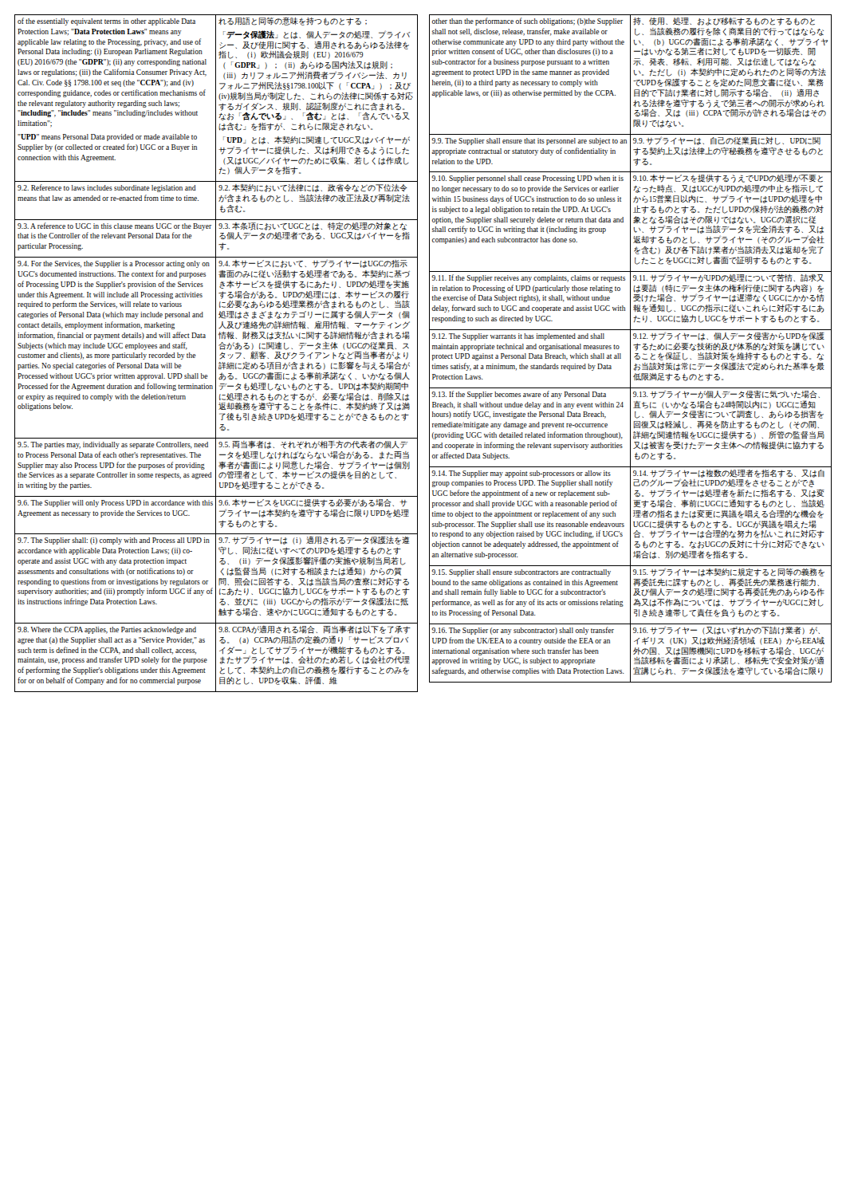| of the essentially equivalent terms in other applicable Data Protection Laws; " Data Protection Laws " means any applicable law relating to the Processing, privacy, and use of Personal Data including: (i) European Parliament Regulation (EU) 2016/679 (the " GDPR "); (ii) any corresponding national laws or regulations; (iii) the California Consumer Privacy Act, Cal. Civ. Code §§ 1798.100 et seq (the " CCPA "); and (iv) corresponding guidance, codes or certification mechanisms of the relevant regulatory authority regarding such laws; " including ", " includes " means "including/includes without limitation"; " UPD " means Personal Data provided or made available to Supplier by (or collected or created for) UGC or a Buyer in connection with this Agreement. | れる用語と同等の意味を持つものとする； 「 データ保護法 」とは、個人データの処理、プライバシー、及び使用に関する、適用されるあらゆる法律を指し、（i）欧州議会規則（EU）2016/679（「 GDPR 」）；（ii）あらゆる国内法又は規則；（iii）カリフォルニア州消費者プライバシー法、カリフォルニア州民法§§1798.100以下（「 CCPA 」）；及び(iv)規制当局が制定した、これらの法律に関係する対応するガイダンス、規則、認証制度がこれに含まれる。なお「 含んでいる 」、「 含む 」とは、「含んでいる又は含む」を指すが、これらに限定されない。 「 UPD 」とは、本契約に関連してUGC又はバイヤーがサプライヤーに提供した、又は利用できるようにした（又はUGC／バイヤーのために収集、若しくは作成した）個人データを指す。 |
| 9.2. Reference to laws includes subordinate legislation and means that law as amended or re-enacted from time to time. | 9.2. 本契約において法律には、政省令などの下位法令が含まれるものとし、当該法律の改正法及び再制定法も含む。 |
| 9.3. A reference to UGC in this clause means UGC or the Buyer that is the Controller of the relevant Personal Data for the particular Processing. | 9.3. 本条項においてUGCとは、特定の処理の対象となる個人データの処理者である、UGC又はバイヤーを指す。 |
| 9.4. For the Services, the Supplier is a Processor acting only on UGC's documented instructions. The context for and purposes of Processing UPD is the Supplier's provision of the Services under this Agreement. It will include all Processing activities required to perform the Services, will relate to various categories of Personal Data (which may include personal and contact details, employment information, marketing information, financial or payment details) and will affect Data Subjects (which may include UGC employees and staff, customer and clients), as more particularly recorded by the parties. No special categories of Personal Data will be Processed without UGC's prior written approval. UPD shall be Processed for the Agreement duration and following termination or expiry as required to comply with the deletion/return obligations below. | 9.4. 本サービスにおいて、サプライヤーはUGCの指示書面のみに従い活動する処理者である。本契約に基づき本サービスを提供するにあたり、UPDの処理を実施する場合がある。UPDの処理には、本サービスの履行に必要なあらゆる処理業務が含まれるものとし、当該処理はさまざまなカテゴリーに属する個人データ（個人及び連絡先の詳細情報、雇用情報、マーケティング情報、財務又は支払いに関する詳細情報が含まれる場合がある）に関連し、データ主体（UGCの従業員、スタッフ、顧客、及びクライアントなど両当事者がより詳細に定める項目が含まれる）に影響を与える場合がある。UGCの書面による事前承諾なく、いかなる個人データも処理しないものとする。UPDは本契約期間中に処理されるものとするが、必要な場合は、削除又は返却義務を遵守することを条件に、本契約終了又は満了後も引き続きUPDを処理することができるものとする。 |
| 9.5. The parties may, individually as separate Controllers, need to Process Personal Data of each other's representatives. The Supplier may also Process UPD for the purposes of providing the Services as a separate Controller in some respects, as agreed in writing by the parties. | 9.5. 両当事者は、それぞれが相手方の代表者の個人データを処理しなければならない場合がある。また両当事者が書面により同意した場合、サプライヤーは個別の管理者として、本サービスの提供を目的として、UPDを処理することができる。 |
| 9.6. The Supplier will only Process UPD in accordance with this Agreement as necessary to provide the Services to UGC. | 9.6. 本サービスをUGCに提供する必要がある場合、サプライヤーは本契約を遵守する場合に限りUPDを処理するものとする。 |
| 9.7. The Supplier shall: (i) comply with and Process all UPD in accordance with applicable Data Protection Laws; (ii) co-operate and assist UGC with any data protection impact assessments and consultations with (or notifications to) or responding to questions from or investigations by regulators or supervisory authorities; and (iii) promptly inform UGC if any of its instructions infringe Data Protection Laws. | 9.7. サプライヤーは（i）適用されるデータ保護法を遵守し、同法に従いすべてのUPDを処理するものとする、（ii）データ保護影響評価の実施や規制当局若しくは監督当局（に対する相談または通知）からの質問、照会に回答する、又は当該当局の査察に対応するにあたり、UGCに協力しUGCをサポートするものとする、並びに（iii）UGCからの指示がデータ保護法に抵触する場合、速やかにUGCに通知するものとする。 |
| 9.8. Where the CCPA applies, the Parties acknowledge and agree that (a) the Supplier shall act as a "Service Provider," as such term is defined in the CCPA, and shall collect, access, maintain, use, process and transfer UPD solely for the purpose of performing the Supplier's obligations under this Agreement for or on behalf of Company and for no commercial purpose | 9.8. CCPAが適用される場合、両当事者は以下を了承する。（a）CCPAの用語の定義の通り「サービスプロバイダー」としてサプライヤーが機能するものとする。またサプライヤーは、会社のため若しくは会社の代理として、本契約上の自己の義務を履行することのみを目的とし、UPDを収集、評価、維 |
| other than the performance of such obligations; (b)the Supplier shall not sell, disclose, release, transfer, make available or otherwise communicate any UPD to any third party without the prior written consent of UGC, other than disclosures (i) to a sub-contractor for a business purpose pursuant to a written agreement to protect UPD in the same manner as provided herein, (ii) to a third party as necessary to comply with applicable laws, or (iii) as otherwise permitted by the CCPA. | 持、使用、処理、および移転するものとするものとし、当該義務の履行を除く商業目的で行ってはならない、（b）UGCの書面による事前承諾なく、サプライヤーはいかなる第三者に対してもUPDを一切販売、開示、発表、移転、利用可能、又は伝達してはならない。ただし（i）本契約中に定められたのと同等の方法でUPDを保護することを定めた同意文書に従い、業務目的で下請け業者に対し開示する場合、（ii）適用される法律を遵守するうえで第三者への開示が求められる場合、又は（iii）CCPAで開示が許される場合はその限りではない。 |
| 9.9. The Supplier shall ensure that its personnel are subject to an appropriate contractual or statutory duty of confidentiality in relation to the UPD. | 9.9. サプライヤーは、自己の従業員に対し、UPDに関する契約上又は法律上の守秘義務を遵守させるものとする。 |
| 9.10. Supplier personnel shall cease Processing UPD when it is no longer necessary to do so to provide the Services or earlier within 15 business days of UGC's instruction to do so unless it is subject to a legal obligation to retain the UPD. At UGC's option, the Supplier shall securely delete or return that data and shall certify to UGC in writing that it (including its group companies) and each subcontractor has done so. | 9.10. 本サービスを提供するうえでUPDの処理が不要となった時点、又はUGCがUPDの処理の中止を指示してから15営業日以内に、サプライヤーはUPDの処理を中止するものとする。ただしUPDの保持が法的義務の対象となる場合はその限りではない。UGCの選択に従い、サプライヤーは当該データを完全消去する、又は返却するものとし、サプライヤー（そのグループ会社を含む）及び各下請け業者が当該消去又は返却を完了したことをUGCに対し書面で証明するものとする。 |
| 9.11. If the Supplier receives any complaints, claims or requests in relation to Processing of UPD (particularly those relating to the exercise of Data Subject rights), it shall, without undue delay, forward such to UGC and cooperate and assist UGC with responding to such as directed by UGC. | 9.11. サプライヤーがUPDの処理について苦情、請求又は要請（特にデータ主体の権利行使に関する内容）を受けた場合、サプライヤーは遅滞なくUGCにかかる情報を通知し、UGCの指示に従いこれらに対応するにあたり、UGCに協力しUGCをサポートするものとする。 |
| 9.12. The Supplier warrants it has implemented and shall maintain appropriate technical and organisational measures to protect UPD against a Personal Data Breach, which shall at all times satisfy, at a minimum, the standards required by Data Protection Laws. | 9.12. サプライヤーは、個人データ侵害からUPDを保護するために必要な技術的及び体系的な対策を講じていることを保証し、当該対策を維持するものとする。なお当該対策は常にデータ保護法で定められた基準を最低限満足するものとする。 |
| 9.13. If the Supplier becomes aware of any Personal Data Breach, it shall without undue delay and in any event within 24 hours) notify UGC, investigate the Personal Data Breach, remediate/mitigate any damage and prevent re-occurrence (providing UGC with detailed related information throughout), and cooperate in informing the relevant supervisory authorities or affected Data Subjects. | 9.13. サプライヤーが個人データ侵害に気づいた場合、直ちに（いかなる場合も24時間以内に）UGCに通知し、個人データ侵害について調査し、あらゆる損害を回復又は軽減し、再発を防止するものとし（その間、詳細な関連情報をUGCに提供する）、所管の監督当局又は被害を受けたデータ主体への情報提供に協力するものとする。 |
| 9.14. The Supplier may appoint sub-processors or allow its group companies to Process UPD. The Supplier shall notify UGC before the appointment of a new or replacement sub-processor and shall provide UGC with a reasonable period of time to object to the appointment or replacement of any such sub-processor. The Supplier shall use its reasonable endeavours to respond to any objection raised by UGC including, if UGC's objection cannot be adequately addressed, the appointment of an alternative sub-processor. | 9.14. サプライヤーは複数の処理者を指名する、又は自己のグループ会社にUPDの処理をさせることができる。サプライヤーは処理者を新たに指名する、又は変更する場合、事前にUGCに通知するものとし、当該処理者の指名または変更に異議を唱える合理的な機会をUGCに提供するものとする。UGCが異議を唱えた場合、サプライヤーは合理的な努力を払いこれに対応するものとする。なおUGCの反対に十分に対応できない場合は、別の処理者を指名する。 |
| 9.15. Supplier shall ensure subcontractors are contractually bound to the same obligations as contained in this Agreement and shall remain fully liable to UGC for a subcontractor's performance, as well as for any of its acts or omissions relating to its Processing of Personal Data. | 9.15. サプライヤーは本契約に規定すると同等の義務を再委託先に課すものとし、再委託先の業務遂行能力、及び個人データの処理に関する再委託先のあらゆる作為又は不作為については、サプライヤーがUGCに対し引き続き連帯して責任を負うものとする。 |
| 9.16. The Supplier (or any subcontractor) shall only transfer UPD from the UK/EEA to a country outside the EEA or an international organisation where such transfer has been approved in writing by UGC, is subject to appropriate safeguards, and otherwise complies with Data Protection Laws. | 9.16. サプライヤー（又はいずれかの下請け業者）が、イギリス（UK）又は欧州経済領域（EEA）からEEA域外の国、又は国際機関にUPDを移転する場合、UGCが当該移転を書面により承諾し、移転先で安全対策が適宜講じられ、データ保護法を遵守している場合に限り |